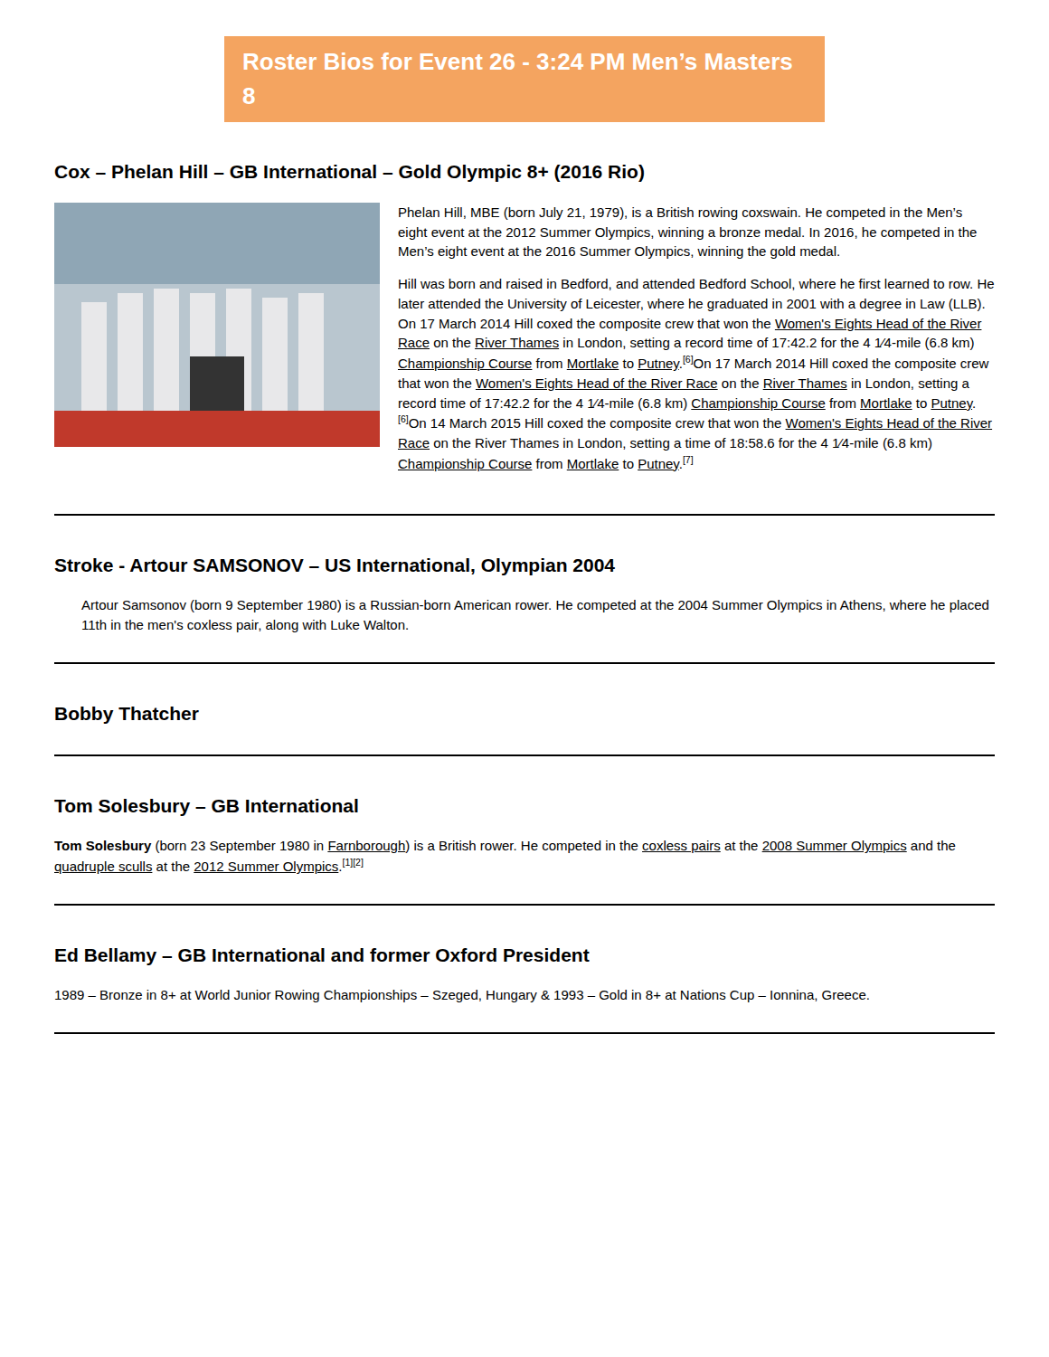Roster Bios for Event 26 - 3:24 PM Men’s Masters 8
Cox – Phelan Hill – GB International – Gold Olympic 8+ (2016 Rio)
Phelan Hill, MBE (born July 21, 1979), is a British rowing coxswain. He competed in the Men’s eight event at the 2012 Summer Olympics, winning a bronze medal. In 2016, he competed in the Men’s eight event at the 2016 Summer Olympics, winning the gold medal.
Hill was born and raised in Bedford, and attended Bedford School, where he first learned to row. He later attended the University of Leicester, where he graduated in 2001 with a degree in Law (LLB). On 17 March 2014 Hill coxed the composite crew that won the Women's Eights Head of the River Race on the River Thames in London, setting a record time of 17:42.2 for the 4 1⁄4-mile (6.8 km) Championship Course from Mortlake to Putney.[6]On 17 March 2014 Hill coxed the composite crew that won the Women's Eights Head of the River Race on the River Thames in London, setting a record time of 17:42.2 for the 4 1⁄4-mile (6.8 km) Championship Course from Mortlake to Putney.[6]On 14 March 2015 Hill coxed the composite crew that won the Women's Eights Head of the River Race on the River Thames in London, setting a time of 18:58.6 for the 4 1⁄4-mile (6.8 km) Championship Course from Mortlake to Putney.[7]
Stroke - Artour SAMSONOV – US International, Olympian 2004
Artour Samsonov (born 9 September 1980) is a Russian-born American rower. He competed at the 2004 Summer Olympics in Athens, where he placed 11th in the men's coxless pair, along with Luke Walton.
Bobby Thatcher
Tom Solesbury – GB International
Tom Solesbury (born 23 September 1980 in Farnborough) is a British rower. He competed in the coxless pairs at the 2008 Summer Olympics and the quadruple sculls at the 2012 Summer Olympics.[1][2]
Ed Bellamy – GB International and former Oxford President
1989 – Bronze in 8+ at World Junior Rowing Championships – Szeged, Hungary & 1993 – Gold in 8+ at Nations Cup – Ionnina, Greece.